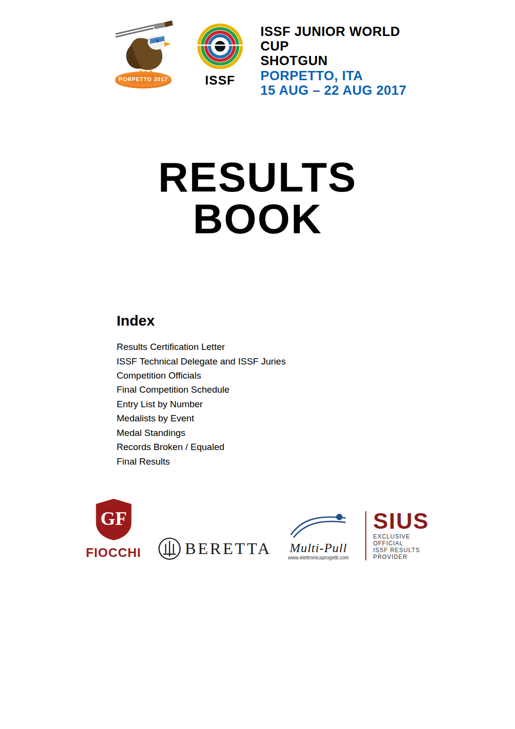PORPETTO 2017
ISSF
ISSF JUNIOR WORLD CUP
SHOTGUN
PORPETTO, ITA
15 AUG – 22 AUG 2017
RESULTS BOOK
Index
Results Certification Letter
ISSF Technical Delegate and ISSF Juries
Competition Officials
Final Competition Schedule
Entry List by Number
Medalists by Event
Medal Standings
Records Broken / Equaled
Final Results
GF
FIOCCHI
BERETTA
Multi‑Pull
www.elettronicaprogetti.com
SIUS
EXCLUSIVE OFFICIAL
ISSF RESULTS PROVIDER